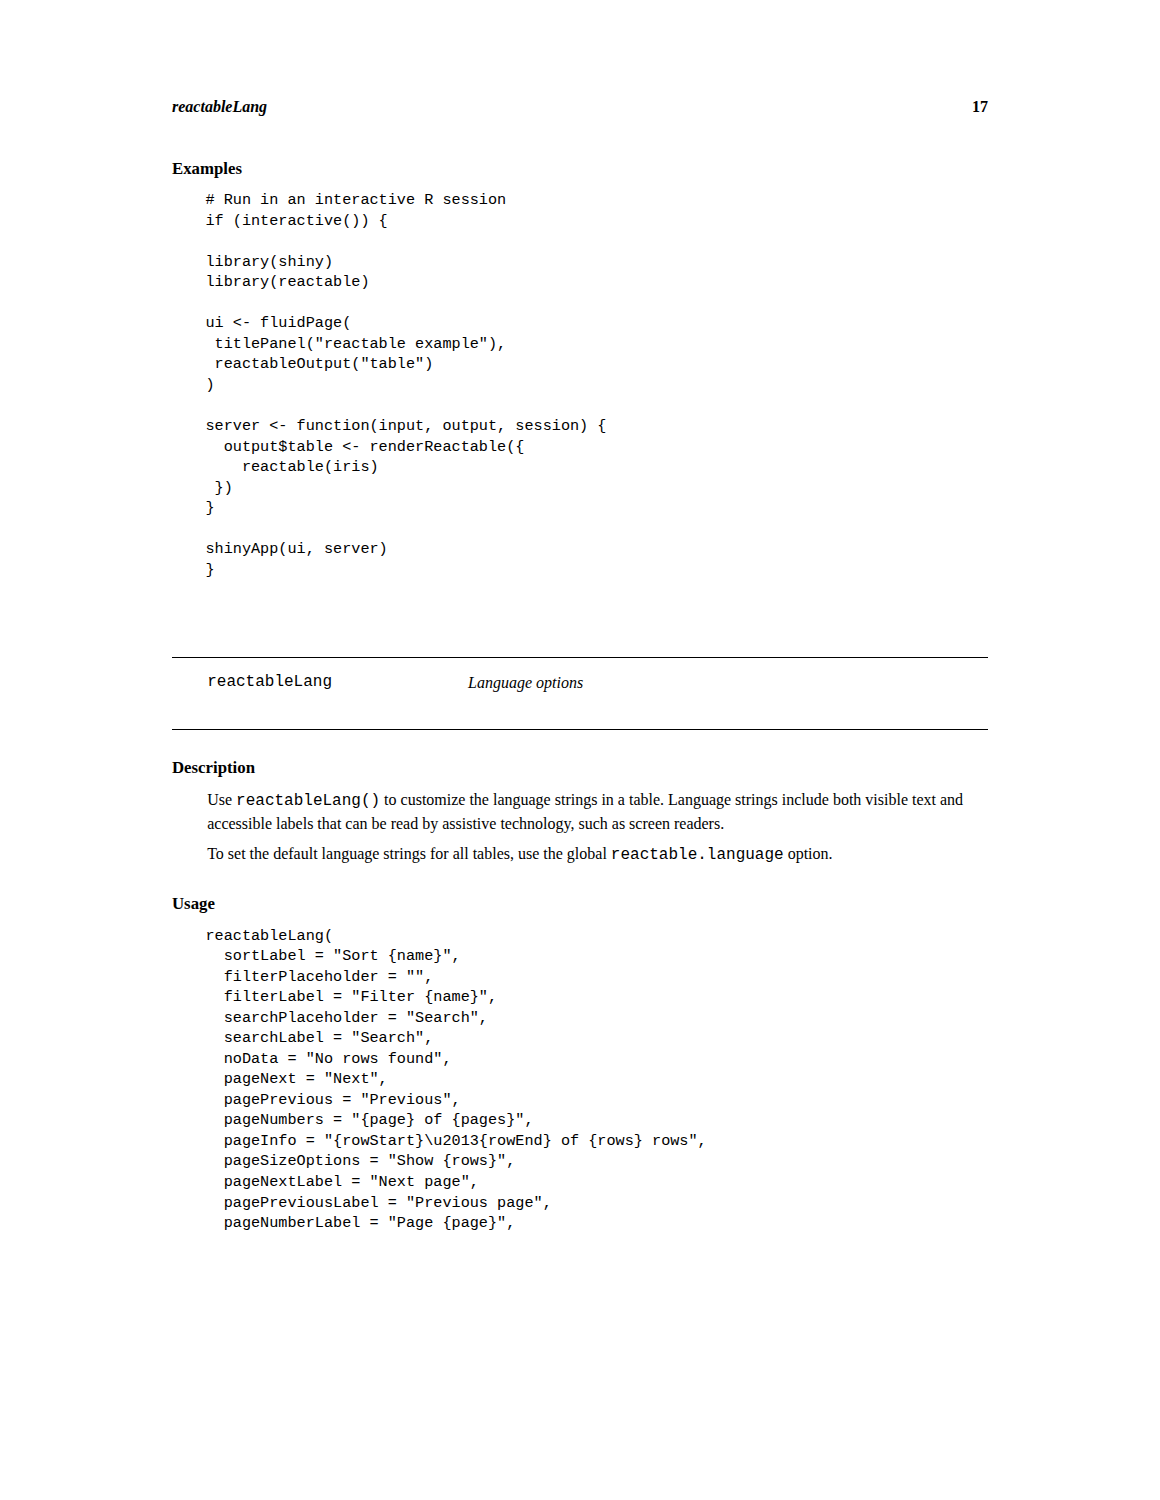reactableLang 17
Examples
# Run in an interactive R session
if (interactive()) {

library(shiny)
library(reactable)

ui <- fluidPage(
 titlePanel("reactable example"),
 reactableOutput("table")
)

server <- function(input, output, session) {
  output$table <- renderReactable({
    reactable(iris)
 })
}

shinyApp(ui, server)
}
reactableLang Language options
Description
Use reactableLang() to customize the language strings in a table. Language strings include both visible text and accessible labels that can be read by assistive technology, such as screen readers.
To set the default language strings for all tables, use the global reactable.language option.
Usage
reactableLang(
  sortLabel = "Sort {name}",
  filterPlaceholder = "",
  filterLabel = "Filter {name}",
  searchPlaceholder = "Search",
  searchLabel = "Search",
  noData = "No rows found",
  pageNext = "Next",
  pagePrevious = "Previous",
  pageNumbers = "{page} of {pages}",
  pageInfo = "{rowStart}\u2013{rowEnd} of {rows} rows",
  pageSizeOptions = "Show {rows}",
  pageNextLabel = "Next page",
  pagePreviousLabel = "Previous page",
  pageNumberLabel = "Page {page}",